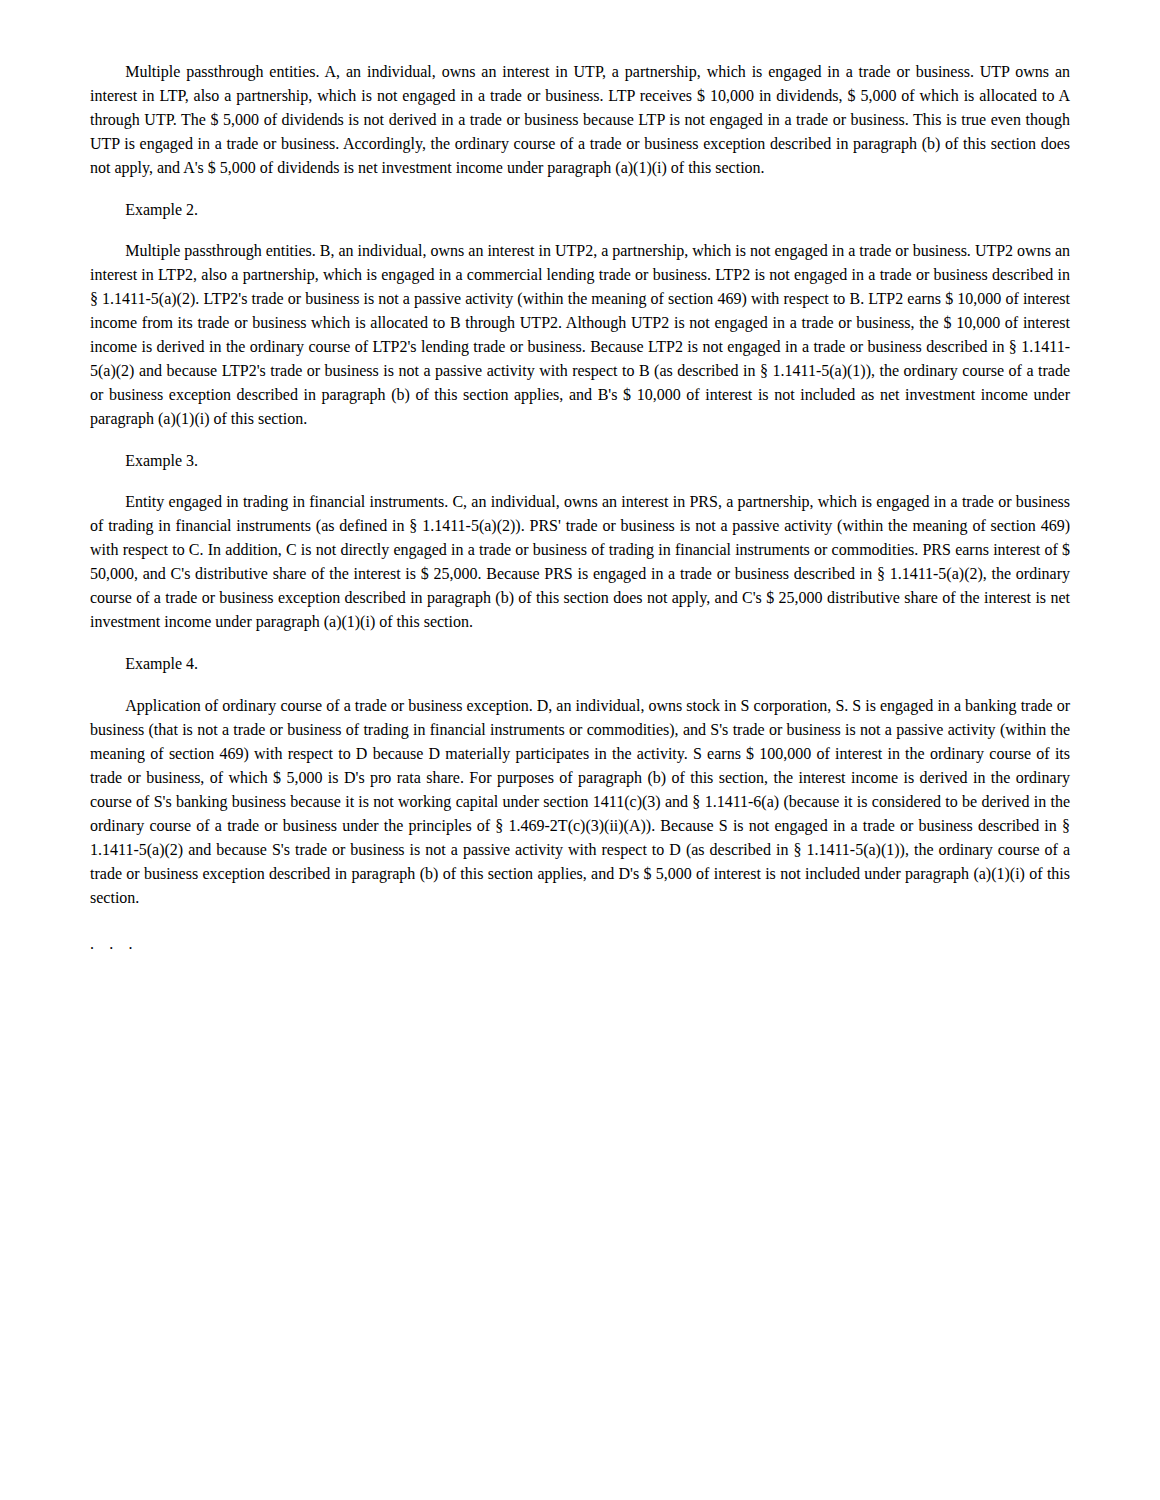Multiple passthrough entities. A, an individual, owns an interest in UTP, a partnership, which is engaged in a trade or business. UTP owns an interest in LTP, also a partnership, which is not engaged in a trade or business. LTP receives $ 10,000 in dividends, $ 5,000 of which is allocated to A through UTP. The $ 5,000 of dividends is not derived in a trade or business because LTP is not engaged in a trade or business. This is true even though UTP is engaged in a trade or business. Accordingly, the ordinary course of a trade or business exception described in paragraph (b) of this section does not apply, and A's $ 5,000 of dividends is net investment income under paragraph (a)(1)(i) of this section.
Example 2.
Multiple passthrough entities. B, an individual, owns an interest in UTP2, a partnership, which is not engaged in a trade or business. UTP2 owns an interest in LTP2, also a partnership, which is engaged in a commercial lending trade or business. LTP2 is not engaged in a trade or business described in § 1.1411-5(a)(2). LTP2's trade or business is not a passive activity (within the meaning of section 469) with respect to B. LTP2 earns $ 10,000 of interest income from its trade or business which is allocated to B through UTP2. Although UTP2 is not engaged in a trade or business, the $ 10,000 of interest income is derived in the ordinary course of LTP2's lending trade or business. Because LTP2 is not engaged in a trade or business described in § 1.1411-5(a)(2) and because LTP2's trade or business is not a passive activity with respect to B (as described in § 1.1411-5(a)(1)), the ordinary course of a trade or business exception described in paragraph (b) of this section applies, and B's $ 10,000 of interest is not included as net investment income under paragraph (a)(1)(i) of this section.
Example 3.
Entity engaged in trading in financial instruments. C, an individual, owns an interest in PRS, a partnership, which is engaged in a trade or business of trading in financial instruments (as defined in § 1.1411-5(a)(2)). PRS' trade or business is not a passive activity (within the meaning of section 469) with respect to C. In addition, C is not directly engaged in a trade or business of trading in financial instruments or commodities. PRS earns interest of $ 50,000, and C's distributive share of the interest is $ 25,000. Because PRS is engaged in a trade or business described in § 1.1411-5(a)(2), the ordinary course of a trade or business exception described in paragraph (b) of this section does not apply, and C's $ 25,000 distributive share of the interest is net investment income under paragraph (a)(1)(i) of this section.
Example 4.
Application of ordinary course of a trade or business exception. D, an individual, owns stock in S corporation, S. S is engaged in a banking trade or business (that is not a trade or business of trading in financial instruments or commodities), and S's trade or business is not a passive activity (within the meaning of section 469) with respect to D because D materially participates in the activity. S earns $ 100,000 of interest in the ordinary course of its trade or business, of which $ 5,000 is D's pro rata share. For purposes of paragraph (b) of this section, the interest income is derived in the ordinary course of S's banking business because it is not working capital under section 1411(c)(3) and § 1.1411-6(a) (because it is considered to be derived in the ordinary course of a trade or business under the principles of § 1.469-2T(c)(3)(ii)(A)). Because S is not engaged in a trade or business described in § 1.1411-5(a)(2) and because S's trade or business is not a passive activity with respect to D (as described in § 1.1411-5(a)(1)), the ordinary course of a trade or business exception described in paragraph (b) of this section applies, and D's $ 5,000 of interest is not included under paragraph (a)(1)(i) of this section.
. . .